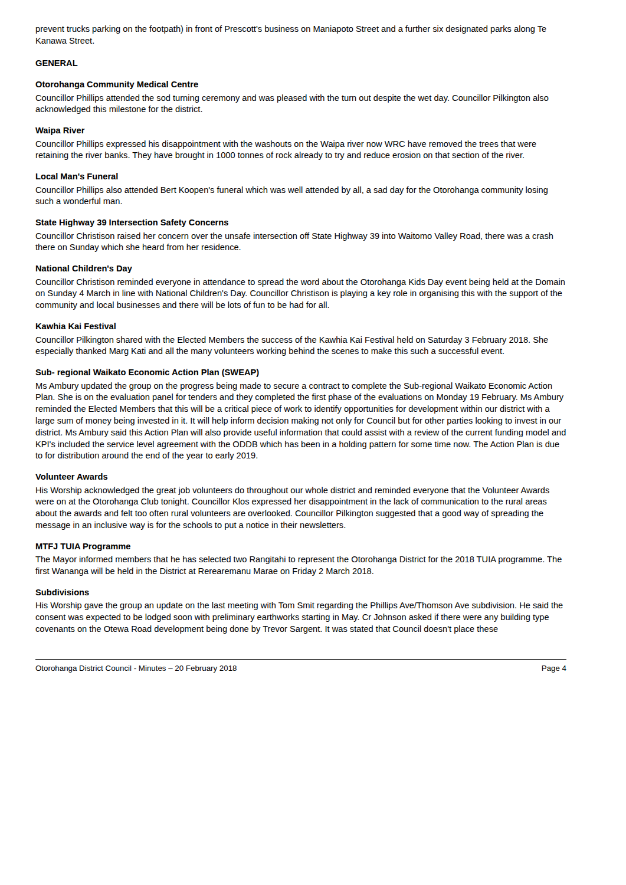prevent trucks parking on the footpath) in front of Prescott's business on Maniapoto Street and a further six designated parks along Te Kanawa Street.
GENERAL
Otorohanga Community Medical Centre
Councillor Phillips attended the sod turning ceremony and was pleased with the turn out despite the wet day. Councillor Pilkington also acknowledged this milestone for the district.
Waipa River
Councillor Phillips expressed his disappointment with the washouts on the Waipa river now WRC have removed the trees that were retaining the river banks. They have brought in 1000 tonnes of rock already to try and reduce erosion on that section of the river.
Local Man's Funeral
Councillor Phillips also attended Bert Koopen's funeral which was well attended by all, a sad day for the Otorohanga community losing such a wonderful man.
State Highway 39 Intersection Safety Concerns
Councillor Christison raised her concern over the unsafe intersection off State Highway 39 into Waitomo Valley Road, there was a crash there on Sunday which she heard from her residence.
National Children's Day
Councillor Christison reminded everyone in attendance to spread the word about the Otorohanga Kids Day event being held at the Domain on Sunday 4 March in line with National Children's Day. Councillor Christison is playing a key role in organising this with the support of the community and local businesses and there will be lots of fun to be had for all.
Kawhia Kai Festival
Councillor Pilkington shared with the Elected Members the success of the Kawhia Kai Festival held on Saturday 3 February 2018. She especially thanked Marg Kati and all the many volunteers working behind the scenes to make this such a successful event.
Sub- regional Waikato Economic Action Plan (SWEAP)
Ms Ambury updated the group on the progress being made to secure a contract to complete the Sub-regional Waikato Economic Action Plan. She is on the evaluation panel for tenders and they completed the first phase of the evaluations on Monday 19 February. Ms Ambury reminded the Elected Members that this will be a critical piece of work to identify opportunities for development within our district with a large sum of money being invested in it. It will help inform decision making not only for Council but for other parties looking to invest in our district. Ms Ambury said this Action Plan will also provide useful information that could assist with a review of the current funding model and KPI's included the service level agreement with the ODDB which has been in a holding pattern for some time now. The Action Plan is due to for distribution around the end of the year to early 2019.
Volunteer Awards
His Worship acknowledged the great job volunteers do throughout our whole district and reminded everyone that the Volunteer Awards were on at the Otorohanga Club tonight. Councillor Klos expressed her disappointment in the lack of communication to the rural areas about the awards and felt too often rural volunteers are overlooked. Councillor Pilkington suggested that a good way of spreading the message in an inclusive way is for the schools to put a notice in their newsletters.
MTFJ TUIA Programme
The Mayor informed members that he has selected two Rangitahi to represent the Otorohanga District for the 2018 TUIA programme. The first Wananga will be held in the District at Rerearemanu Marae on Friday 2 March 2018.
Subdivisions
His Worship gave the group an update on the last meeting with Tom Smit regarding the Phillips Ave/Thomson Ave subdivision. He said the consent was expected to be lodged soon with preliminary earthworks starting in May. Cr Johnson asked if there were any building type covenants on the Otewa Road development being done by Trevor Sargent. It was stated that Council doesn't place these
Otorohanga District Council - Minutes – 20 February 2018 Page 4